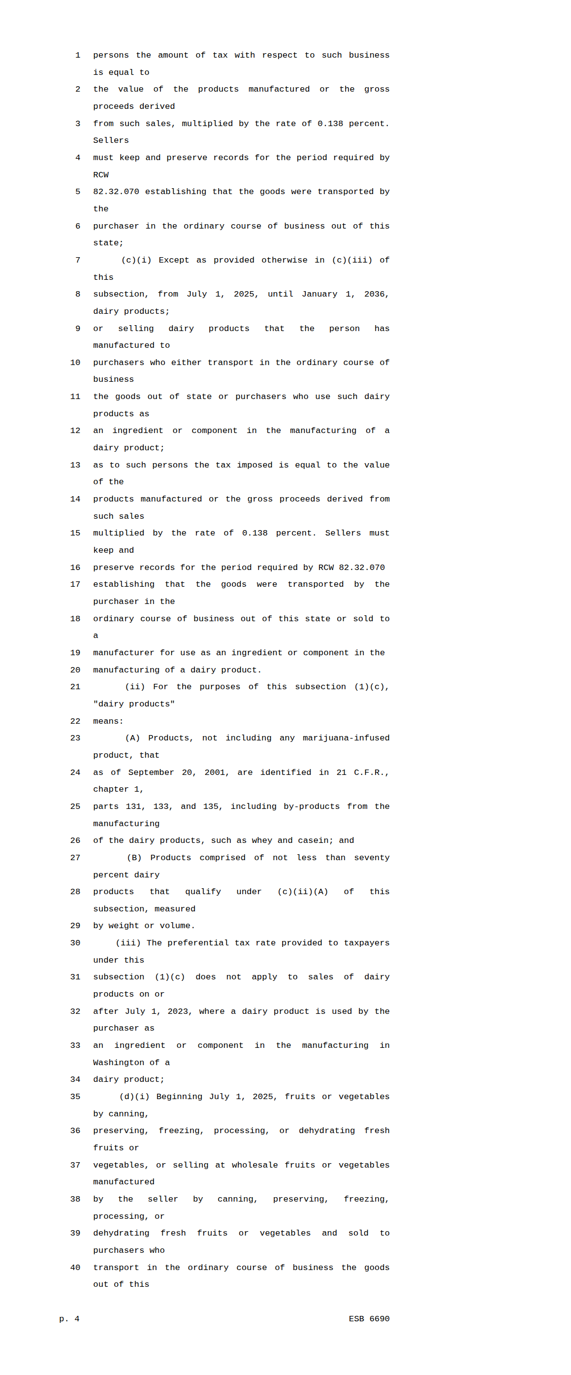1 persons the amount of tax with respect to such business is equal to
2 the value of the products manufactured or the gross proceeds derived
3 from such sales, multiplied by the rate of 0.138 percent. Sellers
4 must keep and preserve records for the period required by RCW
582.32.070 establishing that the goods were transported by the
6 purchaser in the ordinary course of business out of this state;
7 (c)(i) Except as provided otherwise in (c)(iii) of this
8 subsection, from July 1, 2025, until January 1, 2036, dairy products;
9 or selling dairy products that the person has manufactured to
10 purchasers who either transport in the ordinary course of business
11 the goods out of state or purchasers who use such dairy products as
12 an ingredient or component in the manufacturing of a dairy product;
13 as to such persons the tax imposed is equal to the value of the
14 products manufactured or the gross proceeds derived from such sales
15 multiplied by the rate of 0.138 percent. Sellers must keep and
16 preserve records for the period required by RCW 82.32.070
17 establishing that the goods were transported by the purchaser in the
18 ordinary course of business out of this state or sold to a
19 manufacturer for use as an ingredient or component in the
20 manufacturing of a dairy product.
21 (ii) For the purposes of this subsection (1)(c), "dairy products"
22 means:
23 (A) Products, not including any marijuana-infused product, that
24 as of September 20, 2001, are identified in 21 C.F.R., chapter 1,
25 parts 131, 133, and 135, including by-products from the manufacturing
26 of the dairy products, such as whey and casein; and
27 (B) Products comprised of not less than seventy percent dairy
28 products that qualify under (c)(ii)(A) of this subsection, measured
29 by weight or volume.
30 (iii) The preferential tax rate provided to taxpayers under this
31 subsection (1)(c) does not apply to sales of dairy products on or
32 after July 1, 2023, where a dairy product is used by the purchaser as
33 an ingredient or component in the manufacturing in Washington of a
34 dairy product;
35 (d)(i) Beginning July 1, 2025, fruits or vegetables by canning,
36 preserving, freezing, processing, or dehydrating fresh fruits or
37 vegetables, or selling at wholesale fruits or vegetables manufactured
38 by the seller by canning, preserving, freezing, processing, or
39 dehydrating fresh fruits or vegetables and sold to purchasers who
40 transport in the ordinary course of business the goods out of this
p. 4 ESB 6690